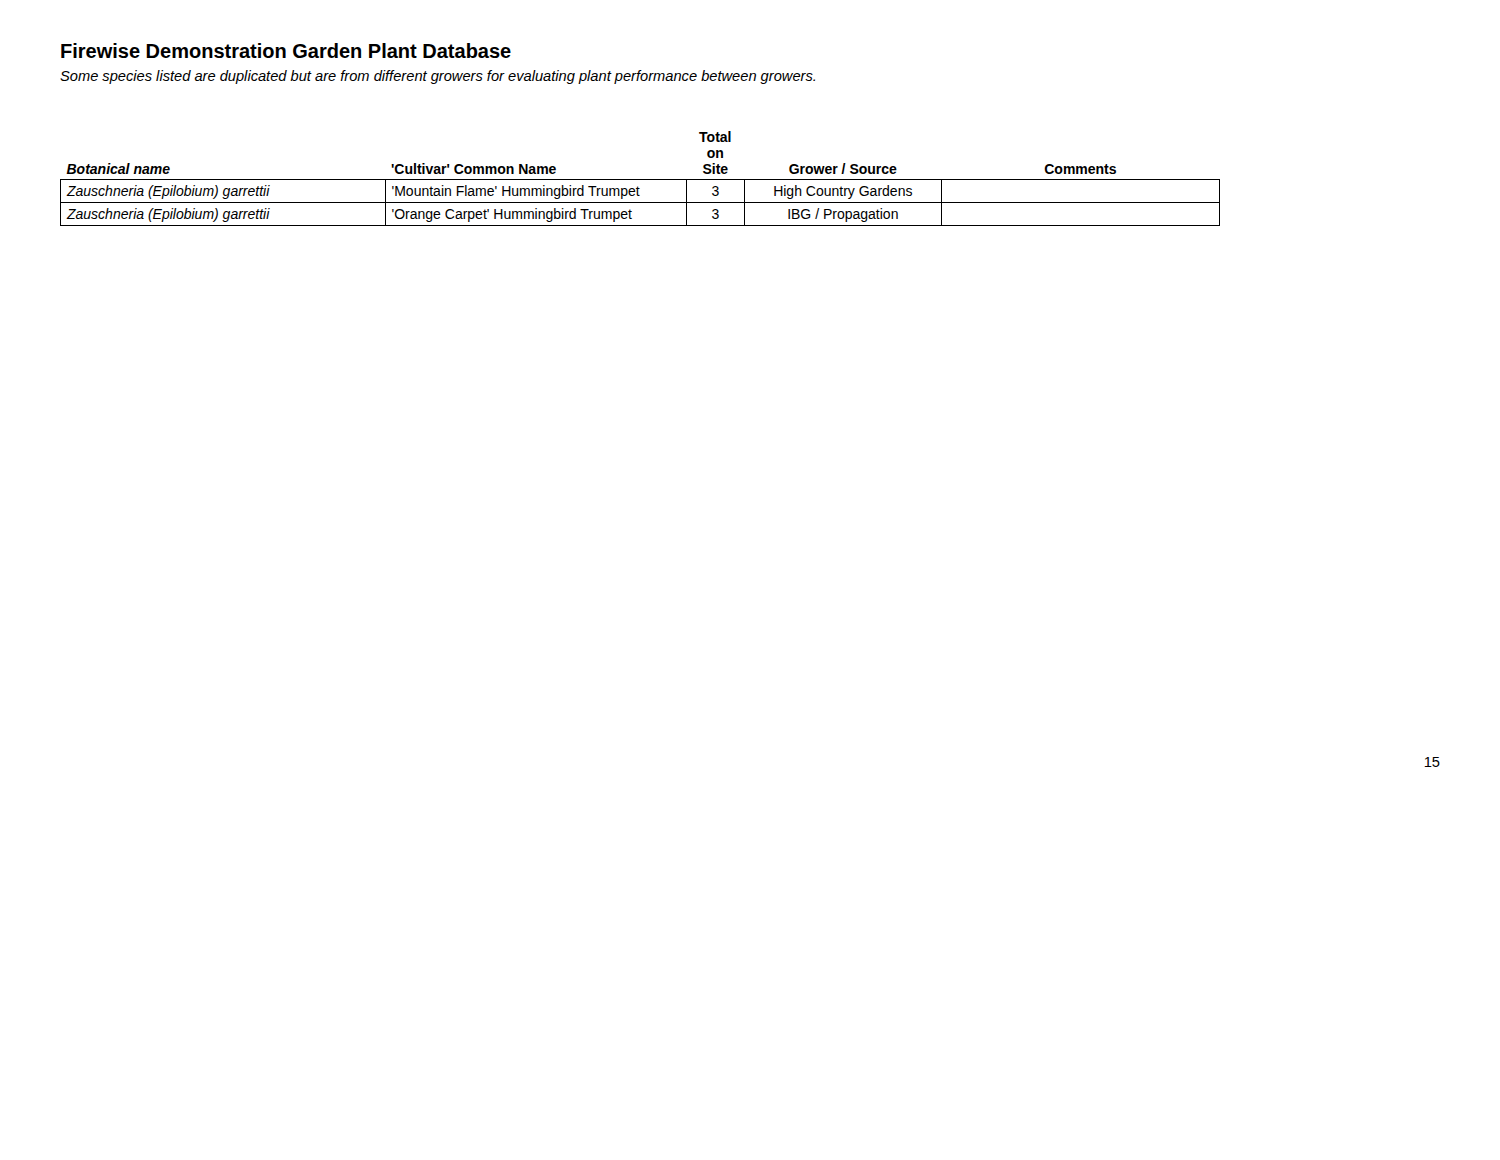Firewise Demonstration Garden Plant Database
Some species listed are duplicated but are from different growers for evaluating plant performance between growers.
| Botanical name | 'Cultivar' Common Name | Total on Site | Grower / Source | Comments |
| --- | --- | --- | --- | --- |
| Zauschneria (Epilobium) garrettii | 'Mountain Flame' Hummingbird Trumpet | 3 | High Country Gardens | |
| Zauschneria (Epilobium) garrettii | 'Orange Carpet' Hummingbird Trumpet | 3 | IBG / Propagation | |
15